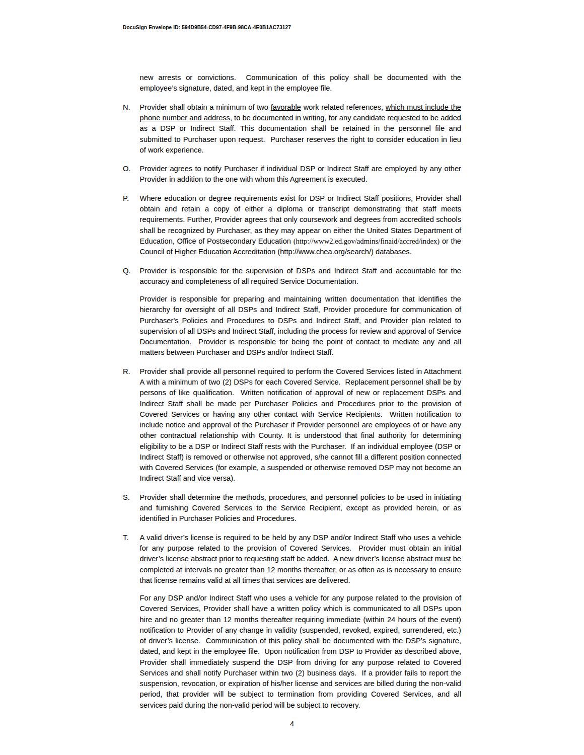DocuSign Envelope ID: 594D9B54-CD97-4F9B-98CA-4E0B1AC73127
new arrests or convictions. Communication of this policy shall be documented with the employee’s signature, dated, and kept in the employee file.
N.
Provider shall obtain a minimum of two favorable work related references, which must include the phone number and address, to be documented in writing, for any candidate requested to be added as a DSP or Indirect Staff. This documentation shall be retained in the personnel file and submitted to Purchaser upon request. Purchaser reserves the right to consider education in lieu of work experience.
O.
Provider agrees to notify Purchaser if individual DSP or Indirect Staff are employed by any other Provider in addition to the one with whom this Agreement is executed.
P.
Where education or degree requirements exist for DSP or Indirect Staff positions, Provider shall obtain and retain a copy of either a diploma or transcript demonstrating that staff meets requirements. Further, Provider agrees that only coursework and degrees from accredited schools shall be recognized by Purchaser, as they may appear on either the United States Department of Education, Office of Postsecondary Education (http://www2.ed.gov/admins/finaid/accred/index) or the Council of Higher Education Accreditation (http://www.chea.org/search/) databases.
Q.
Provider is responsible for the supervision of DSPs and Indirect Staff and accountable for the accuracy and completeness of all required Service Documentation.
Provider is responsible for preparing and maintaining written documentation that identifies the hierarchy for oversight of all DSPs and Indirect Staff, Provider procedure for communication of Purchaser's Policies and Procedures to DSPs and Indirect Staff, and Provider plan related to supervision of all DSPs and Indirect Staff, including the process for review and approval of Service Documentation. Provider is responsible for being the point of contact to mediate any and all matters between Purchaser and DSPs and/or Indirect Staff.
R.
Provider shall provide all personnel required to perform the Covered Services listed in Attachment A with a minimum of two (2) DSPs for each Covered Service. Replacement personnel shall be by persons of like qualification. Written notification of approval of new or replacement DSPs and Indirect Staff shall be made per Purchaser Policies and Procedures prior to the provision of Covered Services or having any other contact with Service Recipients. Written notification to include notice and approval of the Purchaser if Provider personnel are employees of or have any other contractual relationship with County. It is understood that final authority for determining eligibility to be a DSP or Indirect Staff rests with the Purchaser. If an individual employee (DSP or Indirect Staff) is removed or otherwise not approved, s/he cannot fill a different position connected with Covered Services (for example, a suspended or otherwise removed DSP may not become an Indirect Staff and vice versa).
S.
Provider shall determine the methods, procedures, and personnel policies to be used in initiating and furnishing Covered Services to the Service Recipient, except as provided herein, or as identified in Purchaser Policies and Procedures.
T.
A valid driver’s license is required to be held by any DSP and/or Indirect Staff who uses a vehicle for any purpose related to the provision of Covered Services. Provider must obtain an initial driver’s license abstract prior to requesting staff be added. A new driver’s license abstract must be completed at intervals no greater than 12 months thereafter, or as often as is necessary to ensure that license remains valid at all times that services are delivered.
For any DSP and/or Indirect Staff who uses a vehicle for any purpose related to the provision of Covered Services, Provider shall have a written policy which is communicated to all DSPs upon hire and no greater than 12 months thereafter requiring immediate (within 24 hours of the event) notification to Provider of any change in validity (suspended, revoked, expired, surrendered, etc.) of driver’s license. Communication of this policy shall be documented with the DSP’s signature, dated, and kept in the employee file. Upon notification from DSP to Provider as described above, Provider shall immediately suspend the DSP from driving for any purpose related to Covered Services and shall notify Purchaser within two (2) business days. If a provider fails to report the suspension, revocation, or expiration of his/her license and services are billed during the non-valid period, that provider will be subject to termination from providing Covered Services, and all services paid during the non-valid period will be subject to recovery.
4